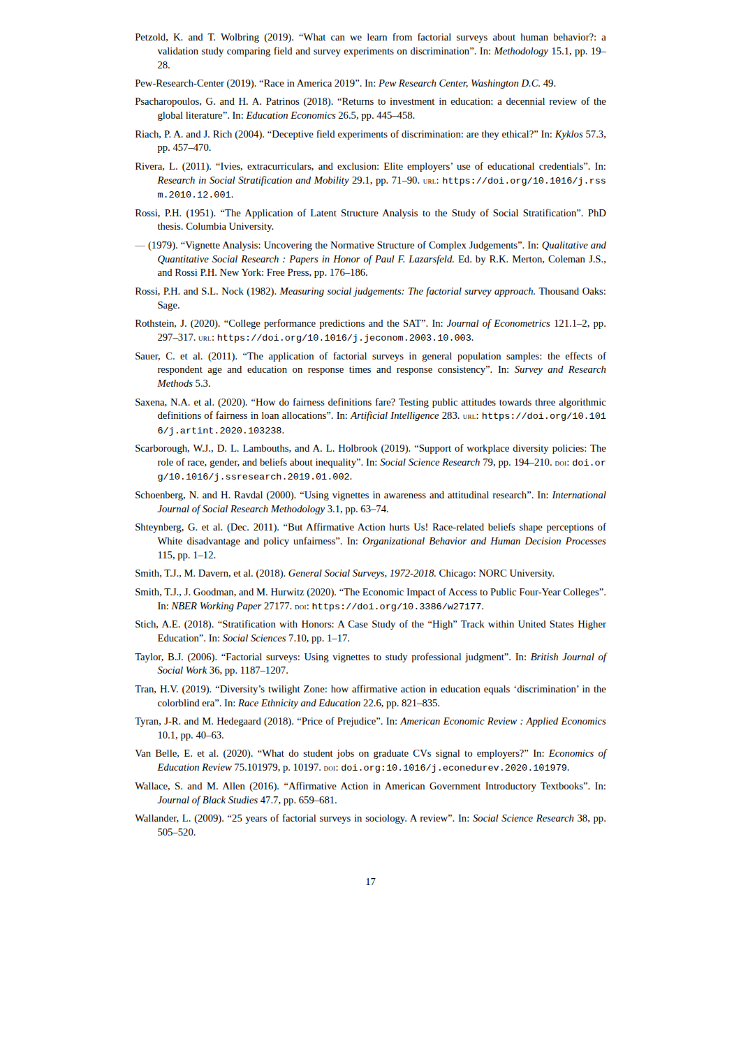Petzold, K. and T. Wolbring (2019). “What can we learn from factorial surveys about human behavior?: a validation study comparing field and survey experiments on discrimination”. In: Methodology 15.1, pp. 19–28.
Pew-Research-Center (2019). “Race in America 2019”. In: Pew Research Center, Washington D.C. 49.
Psacharopoulos, G. and H. A. Patrinos (2018). “Returns to investment in education: a decennial review of the global literature”. In: Education Economics 26.5, pp. 445–458.
Riach, P. A. and J. Rich (2004). “Deceptive field experiments of discrimination: are they ethical?” In: Kyklos 57.3, pp. 457–470.
Rivera, L. (2011). “Ivies, extracurriculars, and exclusion: Elite employers’ use of educational credentials”. In: Research in Social Stratification and Mobility 29.1, pp. 71–90. url: https://doi.org/10.1016/j.rssm.2010.12.001.
Rossi, P.H. (1951). “The Application of Latent Structure Analysis to the Study of Social Stratification”. PhD thesis. Columbia University.
— (1979). “Vignette Analysis: Uncovering the Normative Structure of Complex Judgements”. In: Qualitative and Quantitative Social Research : Papers in Honor of Paul F. Lazarsfeld. Ed. by R.K. Merton, Coleman J.S., and Rossi P.H. New York: Free Press, pp. 176–186.
Rossi, P.H. and S.L. Nock (1982). Measuring social judgements: The factorial survey approach. Thousand Oaks: Sage.
Rothstein, J. (2020). “College performance predictions and the SAT”. In: Journal of Econometrics 121.1–2, pp. 297–317. url: https://doi.org/10.1016/j.jeconom.2003.10.003.
Sauer, C. et al. (2011). “The application of factorial surveys in general population samples: the effects of respondent age and education on response times and response consistency”. In: Survey and Research Methods 5.3.
Saxena, N.A. et al. (2020). “How do fairness definitions fare? Testing public attitudes towards three algorithmic definitions of fairness in loan allocations”. In: Artificial Intelligence 283. url: https://doi.org/10.1016/j.artint.2020.103238.
Scarborough, W.J., D. L. Lambouths, and A. L. Holbrook (2019). “Support of workplace diversity policies: The role of race, gender, and beliefs about inequality”. In: Social Science Research 79, pp. 194–210. doi: doi.org/10.1016/j.ssresearch.2019.01.002.
Schoenberg, N. and H. Ravdal (2000). “Using vignettes in awareness and attitudinal research”. In: International Journal of Social Research Methodology 3.1, pp. 63–74.
Shteynberg, G. et al. (Dec. 2011). “But Affirmative Action hurts Us! Race-related beliefs shape perceptions of White disadvantage and policy unfairness”. In: Organizational Behavior and Human Decision Processes 115, pp. 1–12.
Smith, T.J., M. Davern, et al. (2018). General Social Surveys, 1972-2018. Chicago: NORC University.
Smith, T.J., J. Goodman, and M. Hurwitz (2020). “The Economic Impact of Access to Public Four-Year Colleges”. In: NBER Working Paper 27177. doi: https://doi.org/10.3386/w27177.
Stich, A.E. (2018). “Stratification with Honors: A Case Study of the “High” Track within United States Higher Education”. In: Social Sciences 7.10, pp. 1–17.
Taylor, B.J. (2006). “Factorial surveys: Using vignettes to study professional judgment”. In: British Journal of Social Work 36, pp. 1187–1207.
Tran, H.V. (2019). “Diversity’s twilight Zone: how affirmative action in education equals ‘discrimination’ in the colorblind era”. In: Race Ethnicity and Education 22.6, pp. 821–835.
Tyran, J-R. and M. Hedegaard (2018). “Price of Prejudice”. In: American Economic Review : Applied Economics 10.1, pp. 40–63.
Van Belle, E. et al. (2020). “What do student jobs on graduate CVs signal to employers?” In: Economics of Education Review 75.101979, p. 10197. doi: doi.org:10.1016/j.econedurev.2020.101979.
Wallace, S. and M. Allen (2016). “Affirmative Action in American Government Introductory Textbooks”. In: Journal of Black Studies 47.7, pp. 659–681.
Wallander, L. (2009). “25 years of factorial surveys in sociology. A review”. In: Social Science Research 38, pp. 505–520.
17